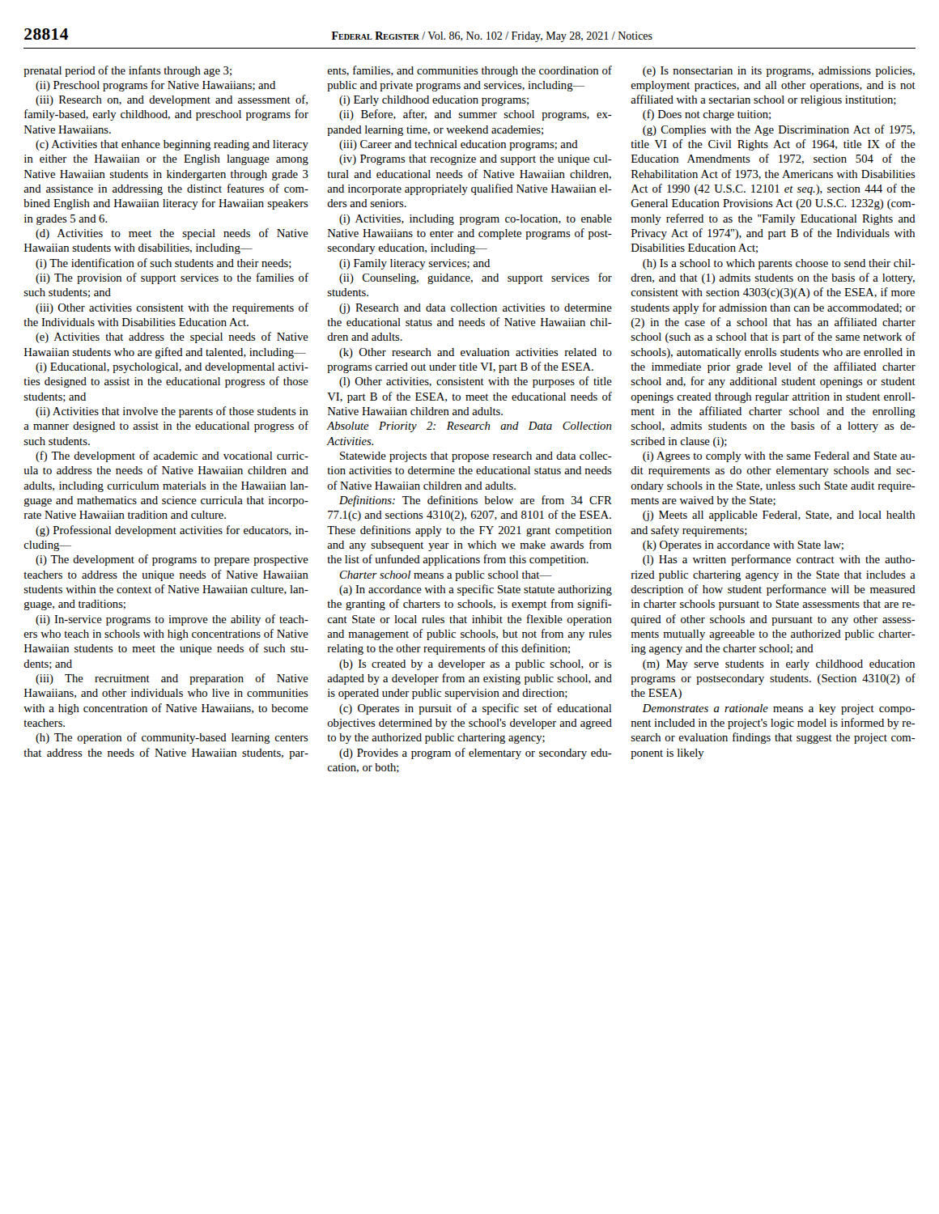28814
Federal Register / Vol. 86, No. 102 / Friday, May 28, 2021 / Notices
prenatal period of the infants through age 3;
(ii) Preschool programs for Native Hawaiians; and
(iii) Research on, and development and assessment of, family-based, early childhood, and preschool programs for Native Hawaiians.
(c) Activities that enhance beginning reading and literacy in either the Hawaiian or the English language among Native Hawaiian students in kindergarten through grade 3 and assistance in addressing the distinct features of combined English and Hawaiian literacy for Hawaiian speakers in grades 5 and 6.
(d) Activities to meet the special needs of Native Hawaiian students with disabilities, including—
(i) The identification of such students and their needs;
(ii) The provision of support services to the families of such students; and
(iii) Other activities consistent with the requirements of the Individuals with Disabilities Education Act.
(e) Activities that address the special needs of Native Hawaiian students who are gifted and talented, including—
(i) Educational, psychological, and developmental activities designed to assist in the educational progress of those students; and
(ii) Activities that involve the parents of those students in a manner designed to assist in the educational progress of such students.
(f) The development of academic and vocational curricula to address the needs of Native Hawaiian children and adults, including curriculum materials in the Hawaiian language and mathematics and science curricula that incorporate Native Hawaiian tradition and culture.
(g) Professional development activities for educators, including—
(i) The development of programs to prepare prospective teachers to address the unique needs of Native Hawaiian students within the context of Native Hawaiian culture, language, and traditions;
(ii) In-service programs to improve the ability of teachers who teach in schools with high concentrations of Native Hawaiian students to meet the unique needs of such students; and
(iii) The recruitment and preparation of Native Hawaiians, and other individuals who live in communities with a high concentration of Native Hawaiians, to become teachers.
(h) The operation of community-based learning centers that address the needs of Native Hawaiian students, parents, families, and communities through the coordination of public and private programs and services, including—
(i) Early childhood education programs;
(ii) Before, after, and summer school programs, expanded learning time, or weekend academies;
(iii) Career and technical education programs; and
(iv) Programs that recognize and support the unique cultural and educational needs of Native Hawaiian children, and incorporate appropriately qualified Native Hawaiian elders and seniors.
(i) Activities, including program co-location, to enable Native Hawaiians to enter and complete programs of postsecondary education, including—
(i) Family literacy services; and
(ii) Counseling, guidance, and support services for students.
(j) Research and data collection activities to determine the educational status and needs of Native Hawaiian children and adults.
(k) Other research and evaluation activities related to programs carried out under title VI, part B of the ESEA.
(l) Other activities, consistent with the purposes of title VI, part B of the ESEA, to meet the educational needs of Native Hawaiian children and adults.
Absolute Priority 2: Research and Data Collection Activities.
Statewide projects that propose research and data collection activities to determine the educational status and needs of Native Hawaiian children and adults.
Definitions: The definitions below are from 34 CFR 77.1(c) and sections 4310(2), 6207, and 8101 of the ESEA. These definitions apply to the FY 2021 grant competition and any subsequent year in which we make awards from the list of unfunded applications from this competition.
Charter school means a public school that—
(a) In accordance with a specific State statute authorizing the granting of charters to schools, is exempt from significant State or local rules that inhibit the flexible operation and management of public schools, but not from any rules relating to the other requirements of this definition;
(b) Is created by a developer as a public school, or is adapted by a developer from an existing public school, and is operated under public supervision and direction;
(c) Operates in pursuit of a specific set of educational objectives determined by the school's developer and agreed to by the authorized public chartering agency;
(d) Provides a program of elementary or secondary education, or both;
(e) Is nonsectarian in its programs, admissions policies, employment practices, and all other operations, and is not affiliated with a sectarian school or religious institution;
(f) Does not charge tuition;
(g) Complies with the Age Discrimination Act of 1975, title VI of the Civil Rights Act of 1964, title IX of the Education Amendments of 1972, section 504 of the Rehabilitation Act of 1973, the Americans with Disabilities Act of 1990 (42 U.S.C. 12101 et seq.), section 444 of the General Education Provisions Act (20 U.S.C. 1232g) (commonly referred to as the ''Family Educational Rights and Privacy Act of 1974''), and part B of the Individuals with Disabilities Education Act;
(h) Is a school to which parents choose to send their children, and that (1) admits students on the basis of a lottery, consistent with section 4303(c)(3)(A) of the ESEA, if more students apply for admission than can be accommodated; or (2) in the case of a school that has an affiliated charter school (such as a school that is part of the same network of schools), automatically enrolls students who are enrolled in the immediate prior grade level of the affiliated charter school and, for any additional student openings or student openings created through regular attrition in student enrollment in the affiliated charter school and the enrolling school, admits students on the basis of a lottery as described in clause (i);
(i) Agrees to comply with the same Federal and State audit requirements as do other elementary schools and secondary schools in the State, unless such State audit requirements are waived by the State;
(j) Meets all applicable Federal, State, and local health and safety requirements;
(k) Operates in accordance with State law;
(l) Has a written performance contract with the authorized public chartering agency in the State that includes a description of how student performance will be measured in charter schools pursuant to State assessments that are required of other schools and pursuant to any other assessments mutually agreeable to the authorized public chartering agency and the charter school; and
(m) May serve students in early childhood education programs or postsecondary students. (Section 4310(2) of the ESEA)
Demonstrates a rationale means a key project component included in the project's logic model is informed by research or evaluation findings that suggest the project component is likely